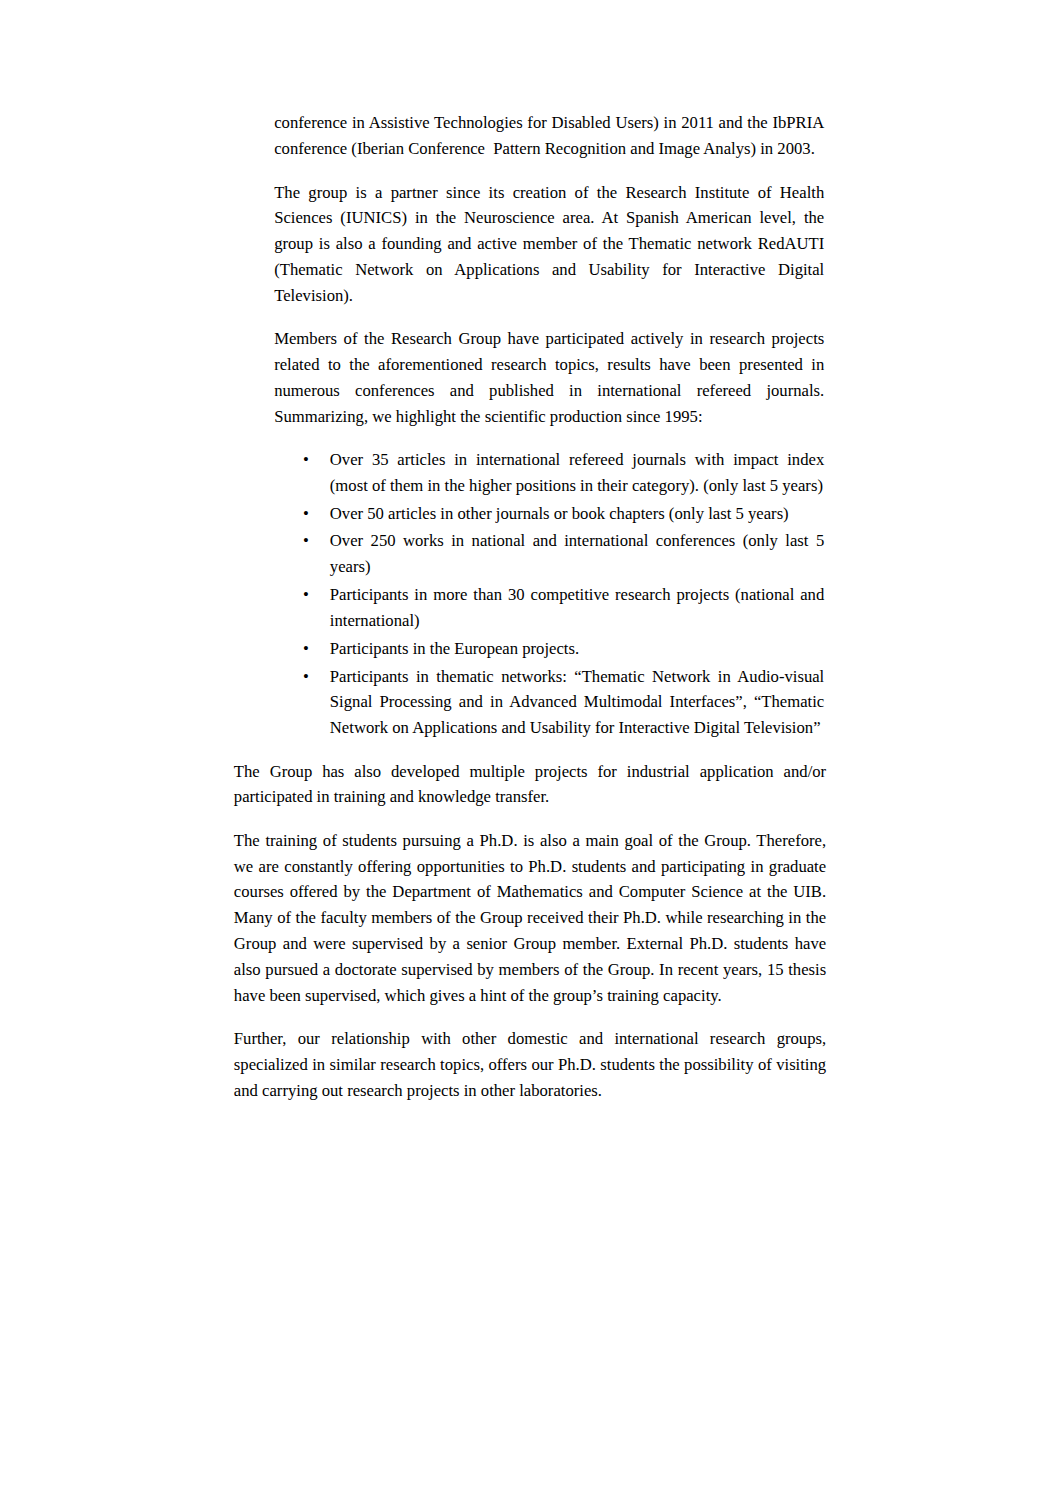conference in Assistive Technologies for Disabled Users) in 2011 and the IbPRIA conference (Iberian Conference Pattern Recognition and Image Analys) in 2003.
The group is a partner since its creation of the Research Institute of Health Sciences (IUNICS) in the Neuroscience area. At Spanish American level, the group is also a founding and active member of the Thematic network RedAUTI (Thematic Network on Applications and Usability for Interactive Digital Television).
Members of the Research Group have participated actively in research projects related to the aforementioned research topics, results have been presented in numerous conferences and published in international refereed journals. Summarizing, we highlight the scientific production since 1995:
Over 35 articles in international refereed journals with impact index (most of them in the higher positions in their category). (only last 5 years)
Over 50 articles in other journals or book chapters (only last 5 years)
Over 250 works in national and international conferences (only last 5 years)
Participants in more than 30 competitive research projects (national and international)
Participants in the European projects.
Participants in thematic networks: “Thematic Network in Audio-visual Signal Processing and in Advanced Multimodal Interfaces”, “Thematic Network on Applications and Usability for Interactive Digital Television”
The Group has also developed multiple projects for industrial application and/or participated in training and knowledge transfer.
The training of students pursuing a Ph.D. is also a main goal of the Group. Therefore, we are constantly offering opportunities to Ph.D. students and participating in graduate courses offered by the Department of Mathematics and Computer Science at the UIB. Many of the faculty members of the Group received their Ph.D. while researching in the Group and were supervised by a senior Group member. External Ph.D. students have also pursued a doctorate supervised by members of the Group. In recent years, 15 thesis have been supervised, which gives a hint of the group’s training capacity.
Further, our relationship with other domestic and international research groups, specialized in similar research topics, offers our Ph.D. students the possibility of visiting and carrying out research projects in other laboratories.